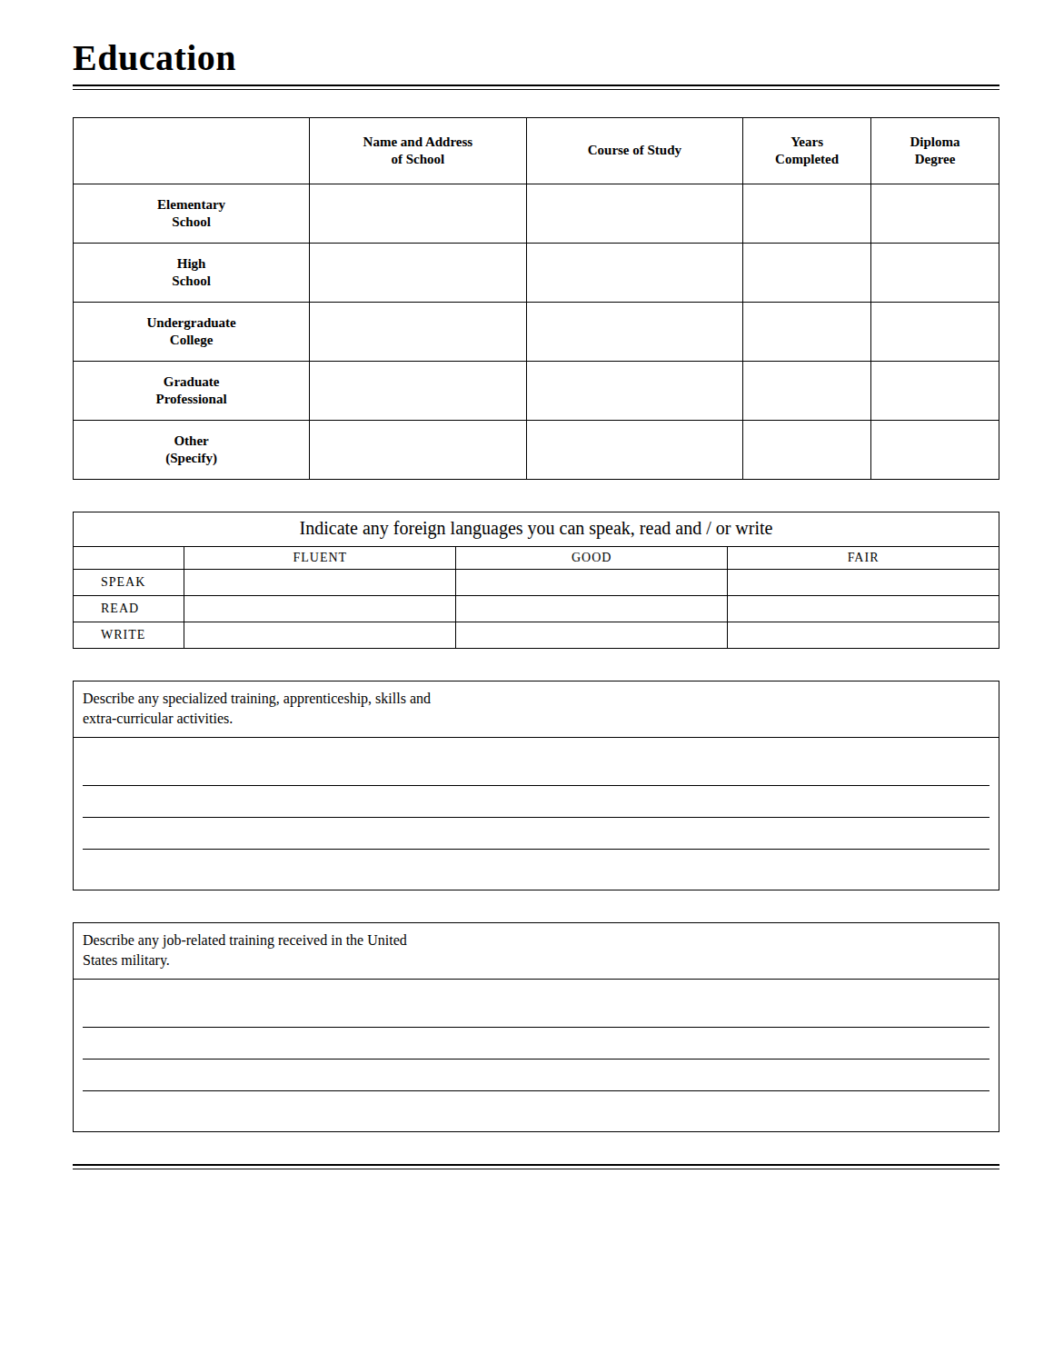Education
| | Name and Address of School | Course of Study | Years Completed | Diploma Degree |
| --- | --- | --- | --- | --- |
| Elementary School | | | | |
| High School | | | | |
| Undergraduate College | | | | |
| Graduate Professional | | | | |
| Other (Specify) | | | | |
Indicate any foreign languages you can speak, read and / or write
| | FLUENT | GOOD | FAIR |
| --- | --- | --- | --- |
| SPEAK | | | |
| READ | | | |
| WRITE | | | |
Describe any specialized training, apprenticeship, skills and
extra-curricular activities.
Describe any job-related training received in the United
States military.